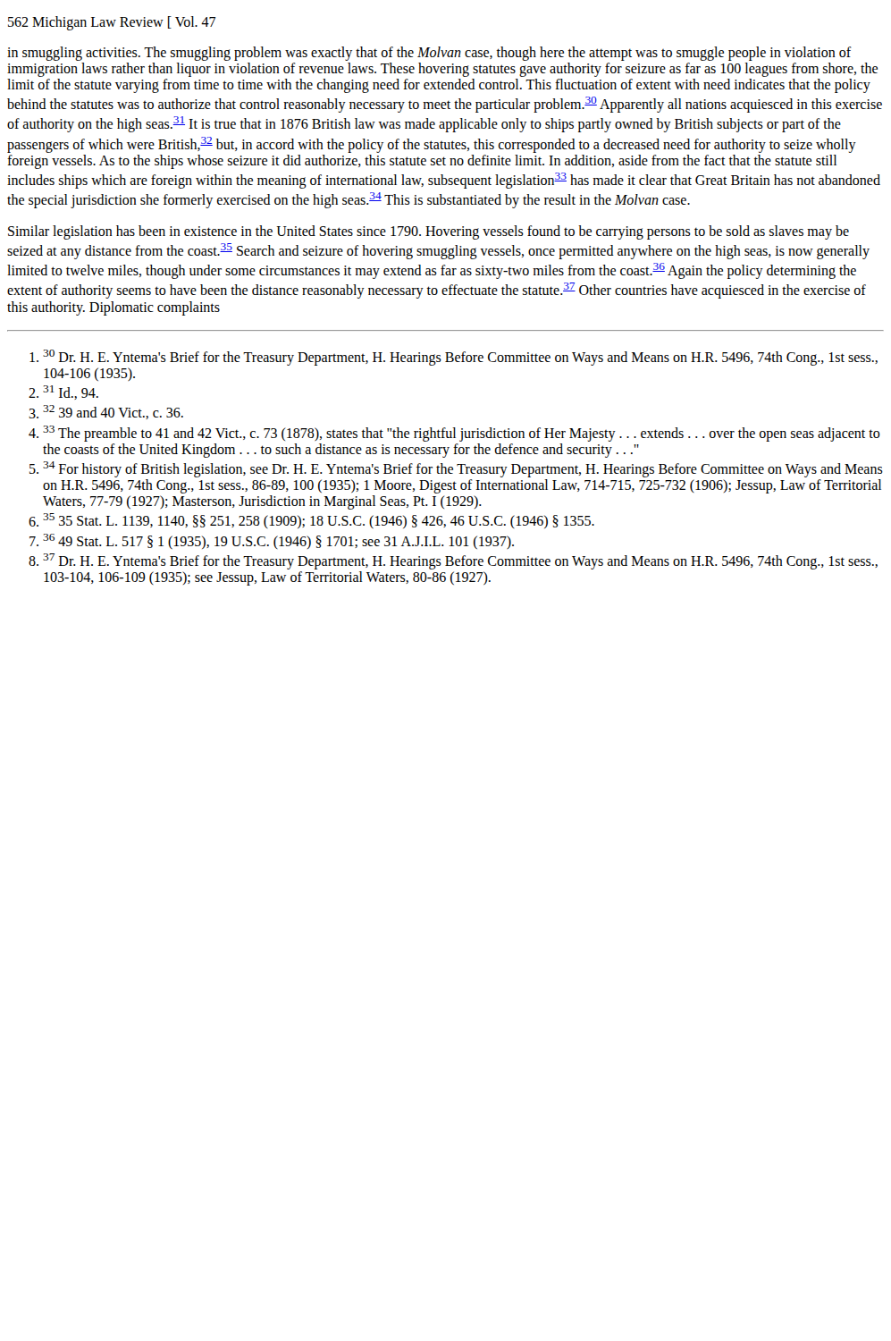562 Michigan Law Review [ Vol. 47
in smuggling activities. The smuggling problem was exactly that of the Molvan case, though here the attempt was to smuggle people in violation of immigration laws rather than liquor in violation of revenue laws. These hovering statutes gave authority for seizure as far as 100 leagues from shore, the limit of the statute varying from time to time with the changing need for extended control. This fluctuation of extent with need indicates that the policy behind the statutes was to authorize that control reasonably necessary to meet the particular problem.30 Apparently all nations acquiesced in this exercise of authority on the high seas.31 It is true that in 1876 British law was made applicable only to ships partly owned by British subjects or part of the passengers of which were British,32 but, in accord with the policy of the statutes, this corresponded to a decreased need for authority to seize wholly foreign vessels. As to the ships whose seizure it did authorize, this statute set no definite limit. In addition, aside from the fact that the statute still includes ships which are foreign within the meaning of international law, subsequent legislation33 has made it clear that Great Britain has not abandoned the special jurisdiction she formerly exercised on the high seas.34 This is substantiated by the result in the Molvan case.
Similar legislation has been in existence in the United States since 1790. Hovering vessels found to be carrying persons to be sold as slaves may be seized at any distance from the coast.35 Search and seizure of hovering smuggling vessels, once permitted anywhere on the high seas, is now generally limited to twelve miles, though under some circumstances it may extend as far as sixty-two miles from the coast.36 Again the policy determining the extent of authority seems to have been the distance reasonably necessary to effectuate the statute.37 Other countries have acquiesced in the exercise of this authority. Diplomatic complaints
30 Dr. H. E. Yntema's Brief for the Treasury Department, H. Hearings Before Committee on Ways and Means on H.R. 5496, 74th Cong., 1st sess., 104-106 (1935).
31 Id., 94.
32 39 and 40 Vict., c. 36.
33 The preamble to 41 and 42 Vict., c. 73 (1878), states that "the rightful jurisdiction of Her Majesty . . . extends . . . over the open seas adjacent to the coasts of the United Kingdom . . . to such a distance as is necessary for the defence and security . . ."
34 For history of British legislation, see Dr. H. E. Yntema's Brief for the Treasury Department, H. Hearings Before Committee on Ways and Means on H.R. 5496, 74th Cong., 1st sess., 86-89, 100 (1935); 1 Moore, Digest of International Law, 714-715, 725-732 (1906); Jessup, Law of Territorial Waters, 77-79 (1927); Masterson, Jurisdiction in Marginal Seas, Pt. I (1929).
35 35 Stat. L. 1139, 1140, §§ 251, 258 (1909); 18 U.S.C. (1946) § 426, 46 U.S.C. (1946) § 1355.
36 49 Stat. L. 517 § 1 (1935), 19 U.S.C. (1946) § 1701; see 31 A.J.I.L. 101 (1937).
37 Dr. H. E. Yntema's Brief for the Treasury Department, H. Hearings Before Committee on Ways and Means on H.R. 5496, 74th Cong., 1st sess., 103-104, 106-109 (1935); see Jessup, Law of Territorial Waters, 80-86 (1927).